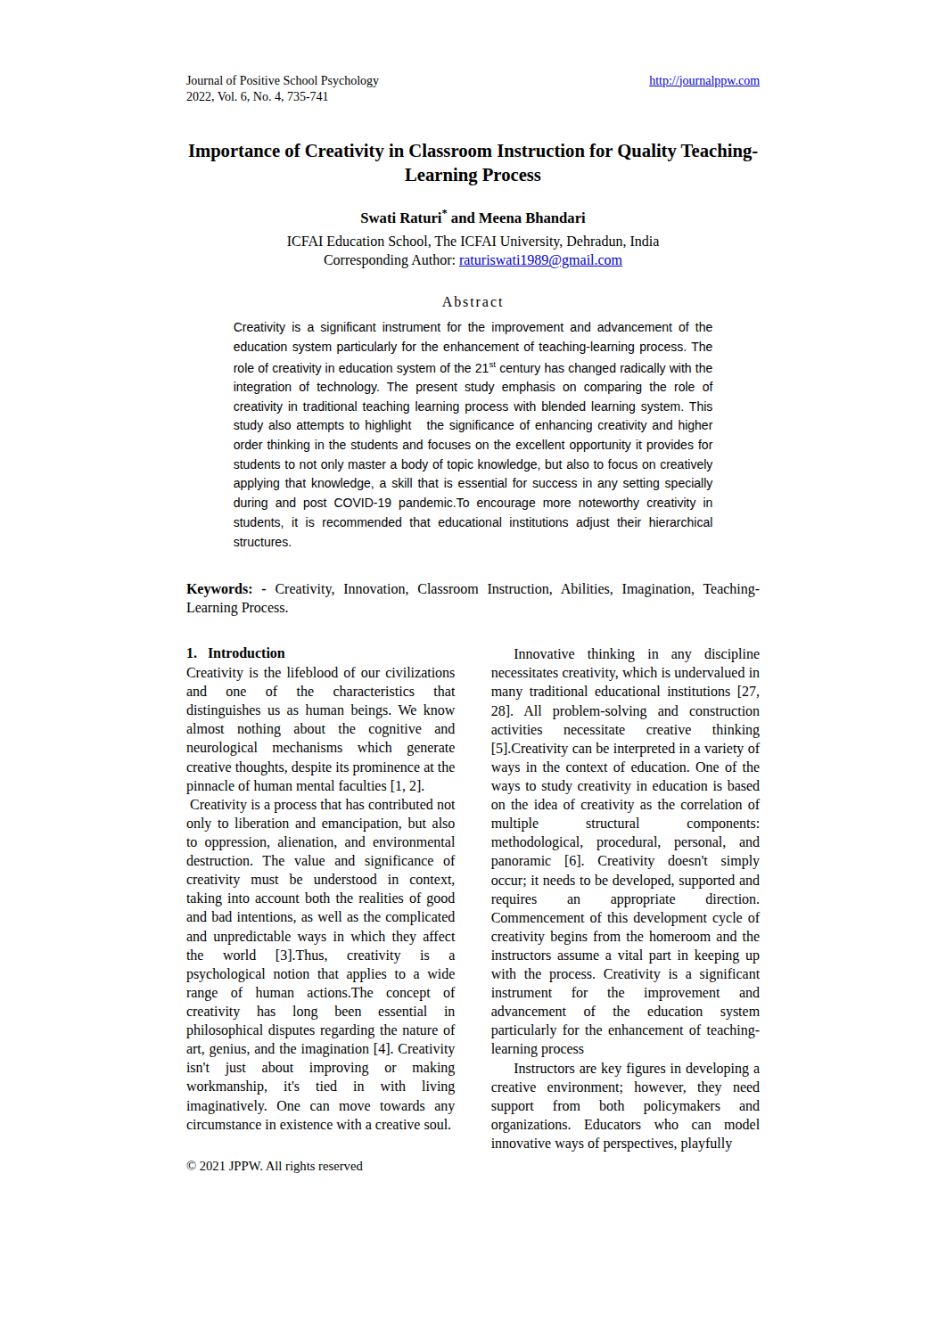Journal of Positive School Psychology
2022, Vol. 6, No. 4, 735-741
http://journalppw.com
Importance of Creativity in Classroom Instruction for Quality Teaching-Learning Process
Swati Raturi* and Meena Bhandari
ICFAI Education School, The ICFAI University, Dehradun, India
Corresponding Author: raturiswati1989@gmail.com
Abstract
Creativity is a significant instrument for the improvement and advancement of the education system particularly for the enhancement of teaching-learning process. The role of creativity in education system of the 21st century has changed radically with the integration of technology. The present study emphasis on comparing the role of creativity in traditional teaching learning process with blended learning system. This study also attempts to highlight the significance of enhancing creativity and higher order thinking in the students and focuses on the excellent opportunity it provides for students to not only master a body of topic knowledge, but also to focus on creatively applying that knowledge, a skill that is essential for success in any setting specially during and post COVID-19 pandemic.To encourage more noteworthy creativity in students, it is recommended that educational institutions adjust their hierarchical structures.
Keywords: - Creativity, Innovation, Classroom Instruction, Abilities, Imagination, Teaching-Learning Process.
1. Introduction
Creativity is the lifeblood of our civilizations and one of the characteristics that distinguishes us as human beings. We know almost nothing about the cognitive and neurological mechanisms which generate creative thoughts, despite its prominence at the pinnacle of human mental faculties [1, 2].
Creativity is a process that has contributed not only to liberation and emancipation, but also to oppression, alienation, and environmental destruction. The value and significance of creativity must be understood in context, taking into account both the realities of good and bad intentions, as well as the complicated and unpredictable ways in which they affect the world [3].Thus, creativity is a psychological notion that applies to a wide range of human actions.The concept of creativity has long been essential in philosophical disputes regarding the nature of art, genius, and the imagination [4]. Creativity isn't just about improving or making workmanship, it's tied in with living imaginatively. One can move towards any circumstance in existence with a creative soul.
Innovative thinking in any discipline necessitates creativity, which is undervalued in many traditional educational institutions [27, 28]. All problem-solving and construction activities necessitate creative thinking [5].Creativity can be interpreted in a variety of ways in the context of education. One of the ways to study creativity in education is based on the idea of creativity as the correlation of multiple structural components: methodological, procedural, personal, and panoramic [6]. Creativity doesn't simply occur; it needs to be developed, supported and requires an appropriate direction. Commencement of this development cycle of creativity begins from the homeroom and the instructors assume a vital part in keeping up with the process. Creativity is a significant instrument for the improvement and advancement of the education system particularly for the enhancement of teaching-learning process
Instructors are key figures in developing a creative environment; however, they need support from both policymakers and organizations. Educators who can model innovative ways of perspectives, playfully
© 2021 JPPW. All rights reserved